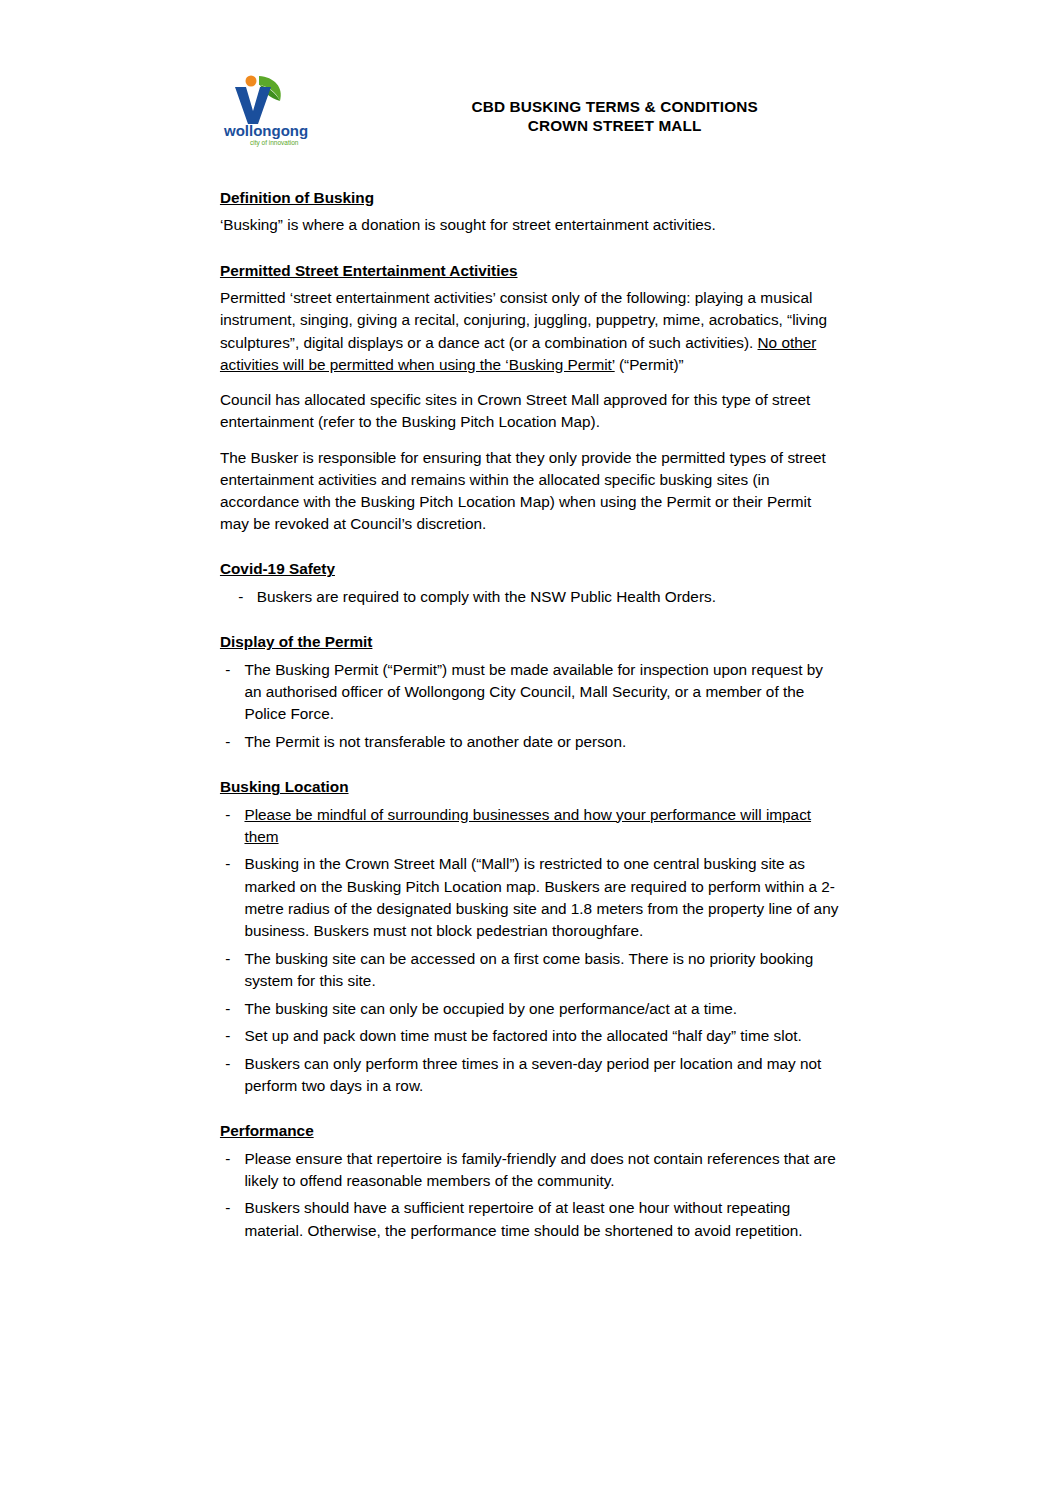wollongong city of innovation
CBD BUSKING TERMS & CONDITIONS
CROWN STREET MALL
Definition of Busking
‘Busking” is where a donation is sought for street entertainment activities.
Permitted Street Entertainment Activities
Permitted ‘street entertainment activities’ consist only of the following: playing a musical instrument, singing, giving a recital, conjuring, juggling, puppetry, mime, acrobatics, “living sculptures”, digital displays or a dance act (or a combination of such activities). No other activities will be permitted when using the ‘Busking Permit’ (“Permit)”
Council has allocated specific sites in Crown Street Mall approved for this type of street entertainment (refer to the Busking Pitch Location Map).
The Busker is responsible for ensuring that they only provide the permitted types of street entertainment activities and remains within the allocated specific busking sites (in accordance with the Busking Pitch Location Map) when using the Permit or their Permit may be revoked at Council’s discretion.
Covid-19 Safety
Buskers are required to comply with the NSW Public Health Orders.
Display of the Permit
The Busking Permit (“Permit”) must be made available for inspection upon request by an authorised officer of Wollongong City Council, Mall Security, or a member of the Police Force.
The Permit is not transferable to another date or person.
Busking Location
Please be mindful of surrounding businesses and how your performance will impact them
Busking in the Crown Street Mall (“Mall”) is restricted to one central busking site as marked on the Busking Pitch Location map. Buskers are required to perform within a 2-metre radius of the designated busking site and 1.8 meters from the property line of any business. Buskers must not block pedestrian thoroughfare.
The busking site can be accessed on a first come basis. There is no priority booking system for this site.
The busking site can only be occupied by one performance/act at a time.
Set up and pack down time must be factored into the allocated “half day” time slot.
Buskers can only perform three times in a seven-day period per location and may not perform two days in a row.
Performance
Please ensure that repertoire is family-friendly and does not contain references that are likely to offend reasonable members of the community.
Buskers should have a sufficient repertoire of at least one hour without repeating material. Otherwise, the performance time should be shortened to avoid repetition.